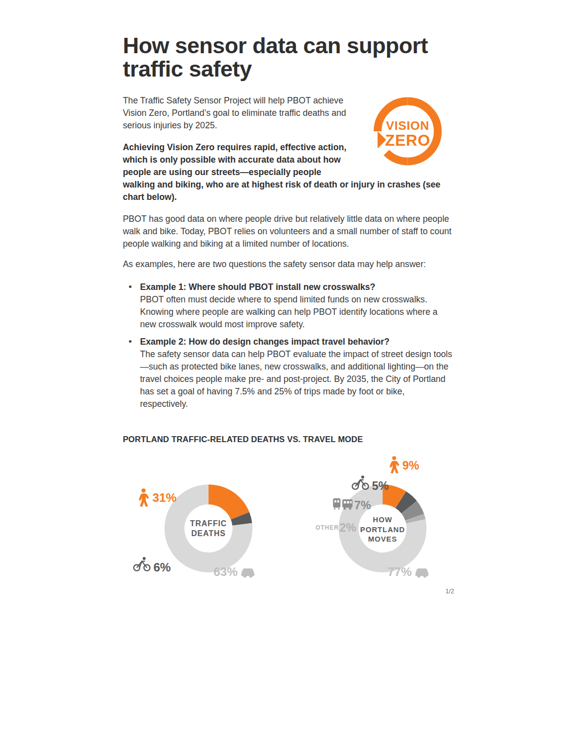How sensor data can support traffic safety
VISION ZERO
The Traffic Safety Sensor Project will help PBOT achieve Vision Zero, Portland’s goal to eliminate traffic deaths and serious injuries by 2025.
Achieving Vision Zero requires rapid, effective action, which is only possible with accurate data about how people are using our streets—especially people walking and biking, who are at highest risk of death or injury in crashes (see chart below).
PBOT has good data on where people drive but relatively little data on where people walk and bike. Today, PBOT relies on volunteers and a small number of staff to count people walking and biking at a limited number of locations.
As examples, here are two questions the safety sensor data may help answer:
Example 1: Where should PBOT install new crosswalks? PBOT often must decide where to spend limited funds on new crosswalks. Knowing where people are walking can help PBOT identify locations where a new crosswalk would most improve safety.
Example 2: How do design changes impact travel behavior? The safety sensor data can help PBOT evaluate the impact of street design tools—such as protected bike lanes, new crosswalks, and additional lighting—on the travel choices people make pre- and post-project. By 2035, the City of Portland has set a goal of having 7.5% and 25% of trips made by foot or bike, respectively.
Portland traffic-related deaths vs. travel mode
TRAFFIC DEATHS 31% 6% 63%
HOW PORTLAND MOVES 9% 5% 7% OTHER 2% 77%
1/2